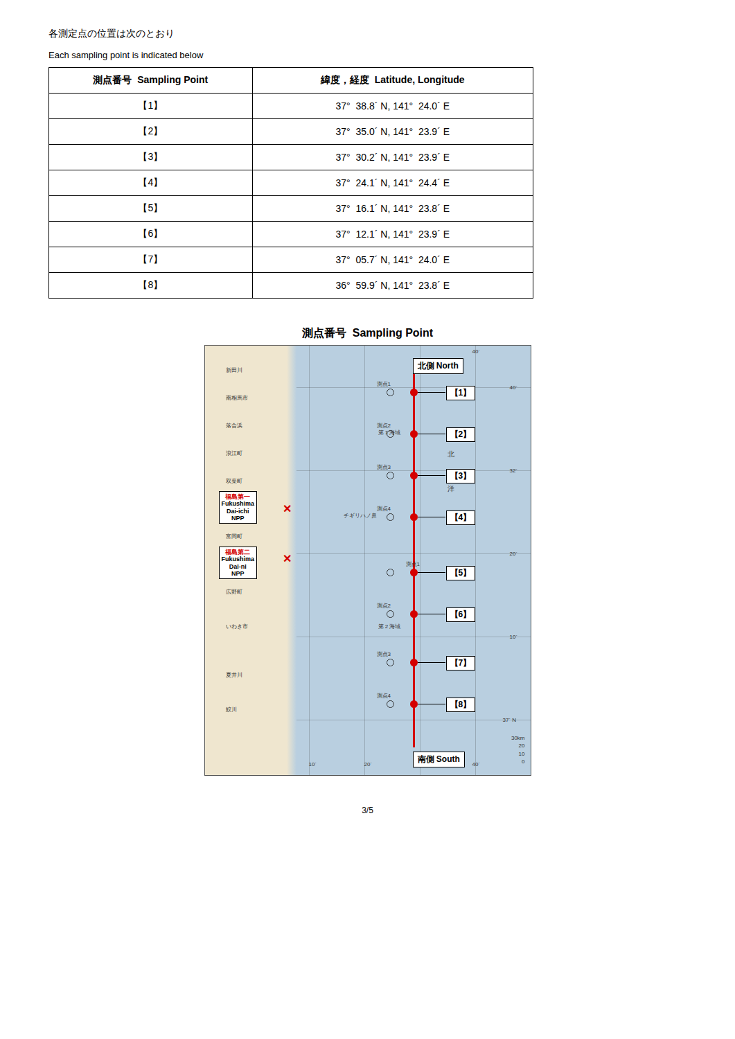各測定点の位置は次のとおり
Each sampling point is indicated below
| 測点番号 Sampling Point | 緯度，経度 Latitude, Longitude |
| --- | --- |
| 【1】 | 37° 38.8´ N, 141° 24.0´ E |
| 【2】 | 37° 35.0´ N, 141° 23.9´ E |
| 【3】 | 37° 30.2´ N, 141° 23.9´ E |
| 【4】 | 37° 24.1´ N, 141° 24.4´ E |
| 【5】 | 37° 16.1´ N, 141° 23.8´ E |
| 【6】 | 37° 12.1´ N, 141° 23.9´ E |
| 【7】 | 37° 05.7´ N, 141° 24.0´ E |
| 【8】 | 36° 59.9´ N, 141° 23.8´ E |
測点番号 Sampling Point
50´
141
40´
40´
40´
30´
32´
20´
20´
10´
10´
7´ N
37´ N
50´
141 E
10´
20´
40´
新田川
南相馬市
落合浜
浪江町
双葉町
大熊町
富岡町
楢葉町
広野町
いわき市
夏井川
鮫川
北
洋
第 1 海域
第 2 海域
チギリハノ鼻
北側 North
南側 South
測点1
測点2
測点3
測点4
測点1
測点2
測点3
測点4
【1】
【2】
【3】
【4】
【5】
【6】
【7】
【8】
福島第一
Fukushima
Dai-ichi
NPP
✕
福島第二
Fukushima
Dai-ni
NPP
✕
30km
20
10
0
3/5